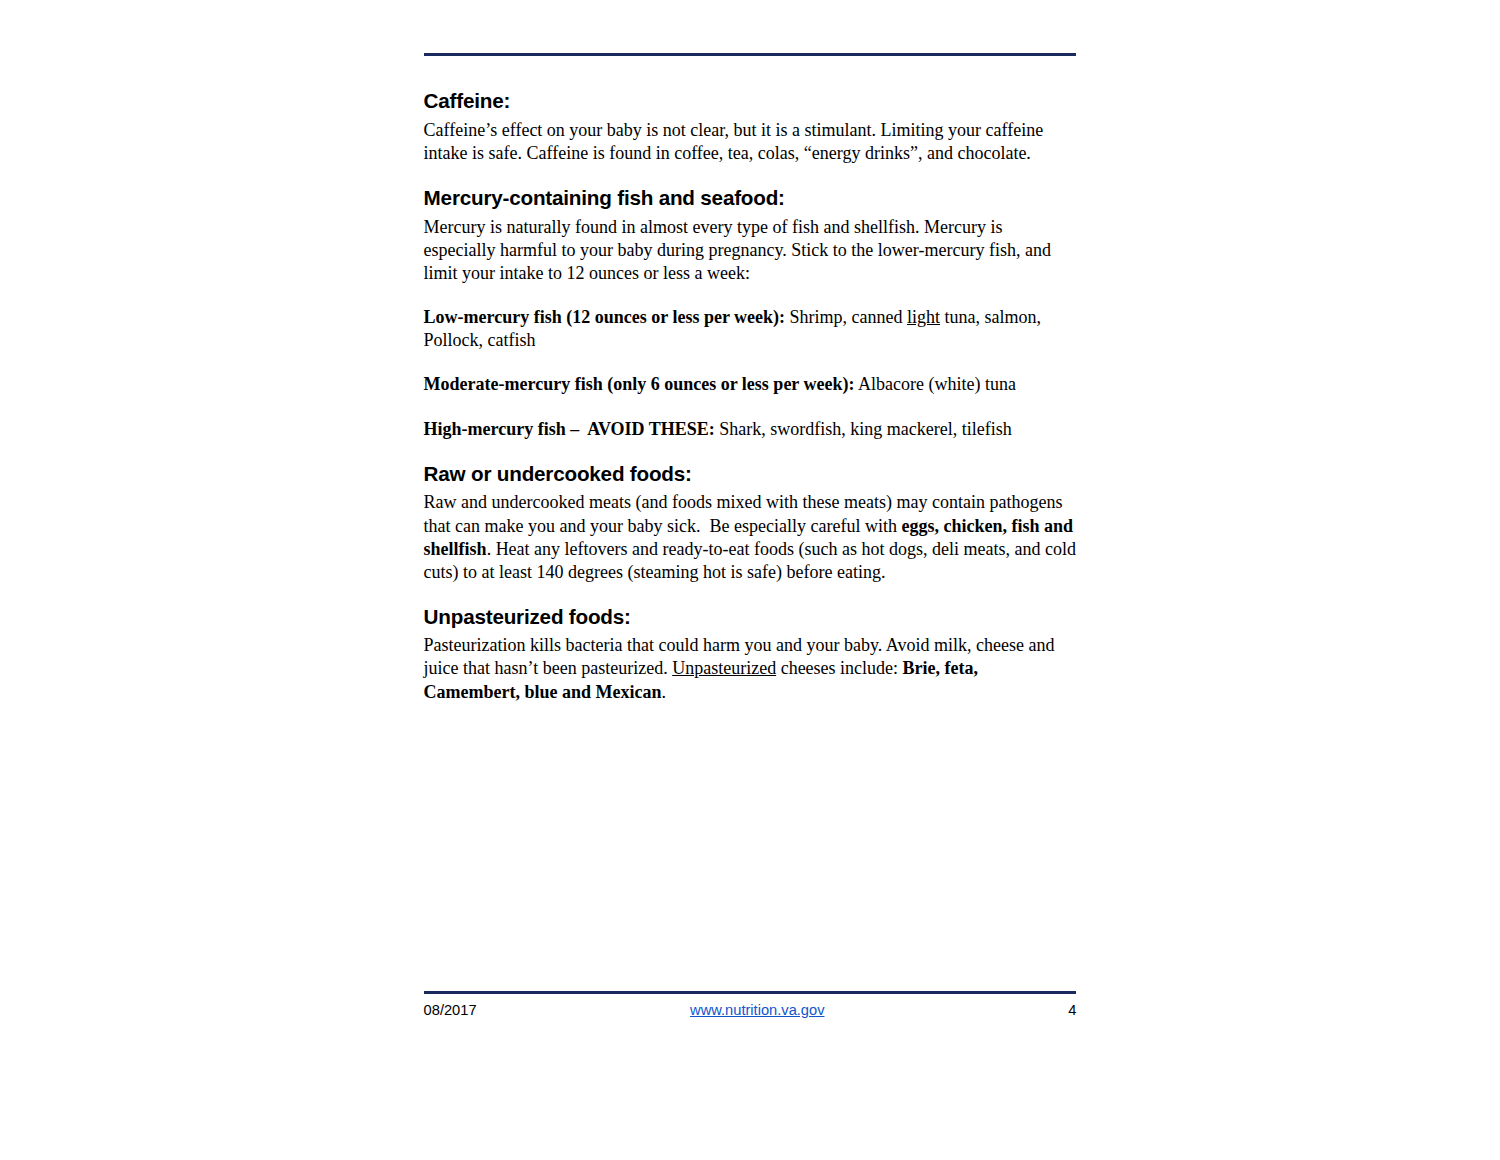Caffeine:
Caffeine’s effect on your baby is not clear, but it is a stimulant. Limiting your caffeine intake is safe. Caffeine is found in coffee, tea, colas, “energy drinks”, and chocolate.
Mercury-containing fish and seafood:
Mercury is naturally found in almost every type of fish and shellfish. Mercury is especially harmful to your baby during pregnancy. Stick to the lower-mercury fish, and limit your intake to 12 ounces or less a week:
Low-mercury fish (12 ounces or less per week): Shrimp, canned light tuna, salmon, Pollock, catfish
Moderate-mercury fish (only 6 ounces or less per week): Albacore (white) tuna
High-mercury fish – AVOID THESE: Shark, swordfish, king mackerel, tilefish
Raw or undercooked foods:
Raw and undercooked meats (and foods mixed with these meats) may contain pathogens that can make you and your baby sick. Be especially careful with eggs, chicken, fish and shellfish. Heat any leftovers and ready-to-eat foods (such as hot dogs, deli meats, and cold cuts) to at least 140 degrees (steaming hot is safe) before eating.
Unpasteurized foods:
Pasteurization kills bacteria that could harm you and your baby. Avoid milk, cheese and juice that hasn’t been pasteurized. Unpasteurized cheeses include: Brie, feta, Camembert, blue and Mexican.
08/2017
www.nutrition.va.gov
4